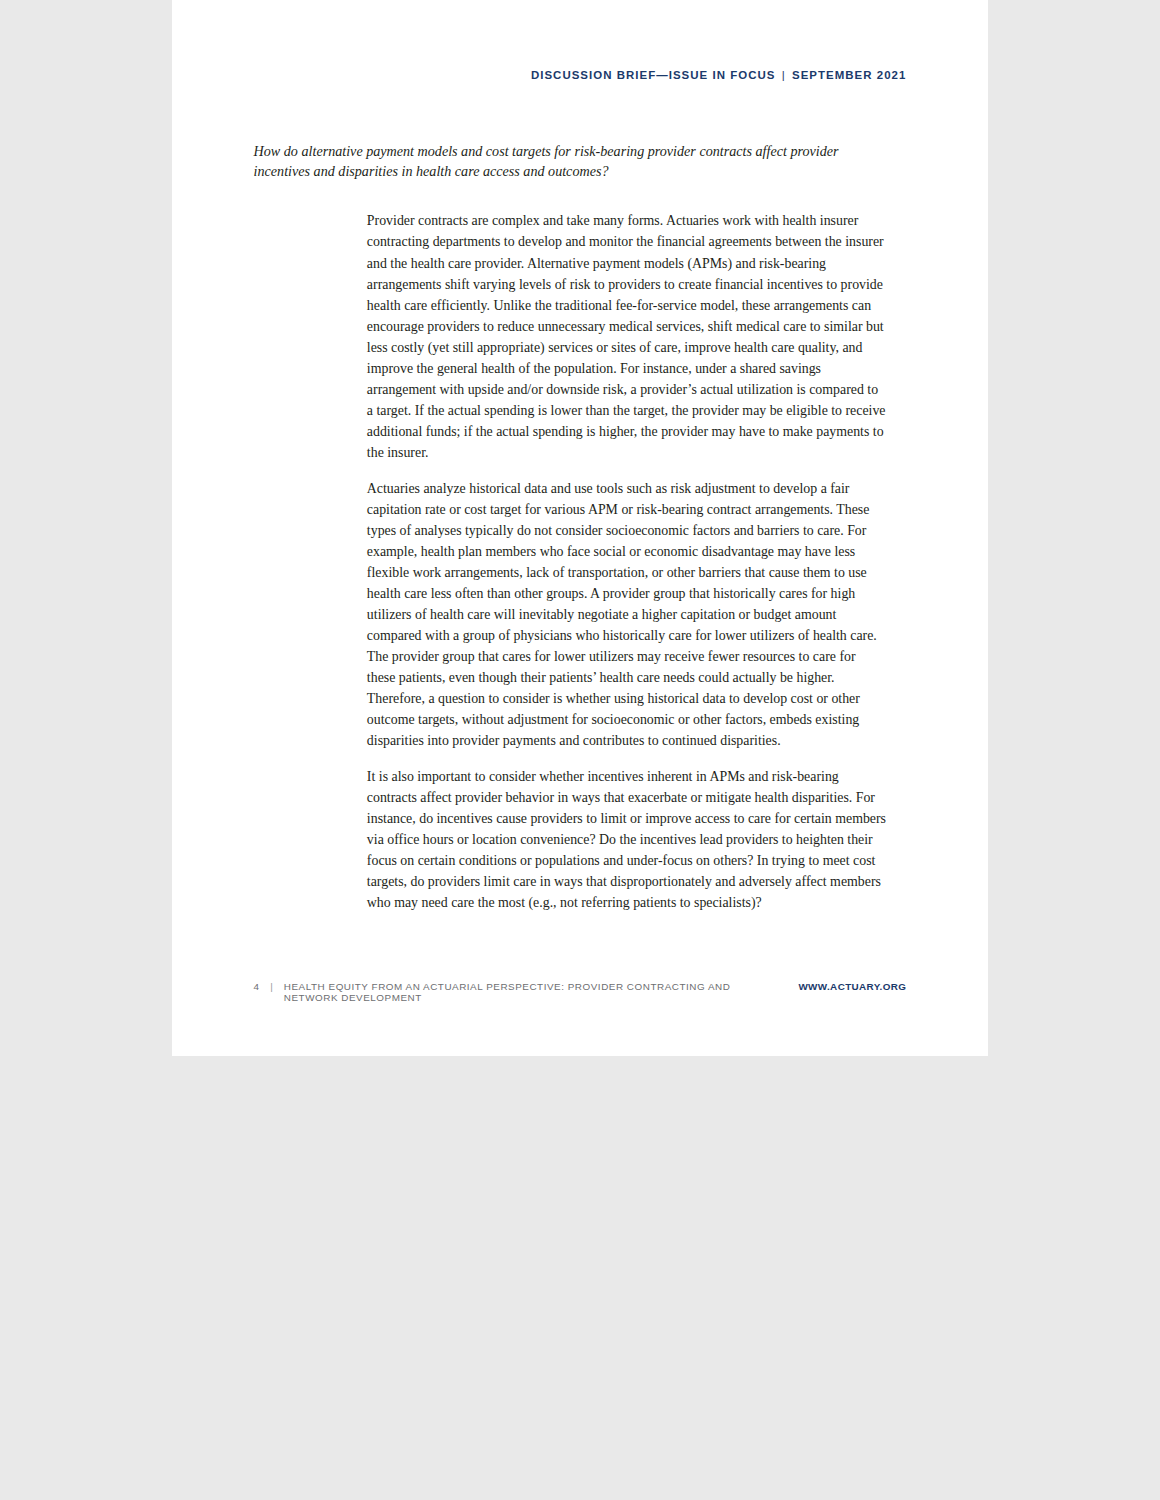DISCUSSION BRIEF—ISSUE IN FOCUS | SEPTEMBER 2021
How do alternative payment models and cost targets for risk-bearing provider contracts affect provider incentives and disparities in health care access and outcomes?
Provider contracts are complex and take many forms. Actuaries work with health insurer contracting departments to develop and monitor the financial agreements between the insurer and the health care provider. Alternative payment models (APMs) and risk-bearing arrangements shift varying levels of risk to providers to create financial incentives to provide health care efficiently. Unlike the traditional fee-for-service model, these arrangements can encourage providers to reduce unnecessary medical services, shift medical care to similar but less costly (yet still appropriate) services or sites of care, improve health care quality, and improve the general health of the population. For instance, under a shared savings arrangement with upside and/or downside risk, a provider’s actual utilization is compared to a target. If the actual spending is lower than the target, the provider may be eligible to receive additional funds; if the actual spending is higher, the provider may have to make payments to the insurer.
Actuaries analyze historical data and use tools such as risk adjustment to develop a fair capitation rate or cost target for various APM or risk-bearing contract arrangements. These types of analyses typically do not consider socioeconomic factors and barriers to care. For example, health plan members who face social or economic disadvantage may have less flexible work arrangements, lack of transportation, or other barriers that cause them to use health care less often than other groups. A provider group that historically cares for high utilizers of health care will inevitably negotiate a higher capitation or budget amount compared with a group of physicians who historically care for lower utilizers of health care. The provider group that cares for lower utilizers may receive fewer resources to care for these patients, even though their patients’ health care needs could actually be higher. Therefore, a question to consider is whether using historical data to develop cost or other outcome targets, without adjustment for socioeconomic or other factors, embeds existing disparities into provider payments and contributes to continued disparities.
It is also important to consider whether incentives inherent in APMs and risk-bearing contracts affect provider behavior in ways that exacerbate or mitigate health disparities. For instance, do incentives cause providers to limit or improve access to care for certain members via office hours or location convenience? Do the incentives lead providers to heighten their focus on certain conditions or populations and under-focus on others? In trying to meet cost targets, do providers limit care in ways that disproportionately and adversely affect members who may need care the most (e.g., not referring patients to specialists)?
4 | Health Equity from an Actuarial Perspective: Provider Contracting and Network Development WWW.ACTUARY.ORG